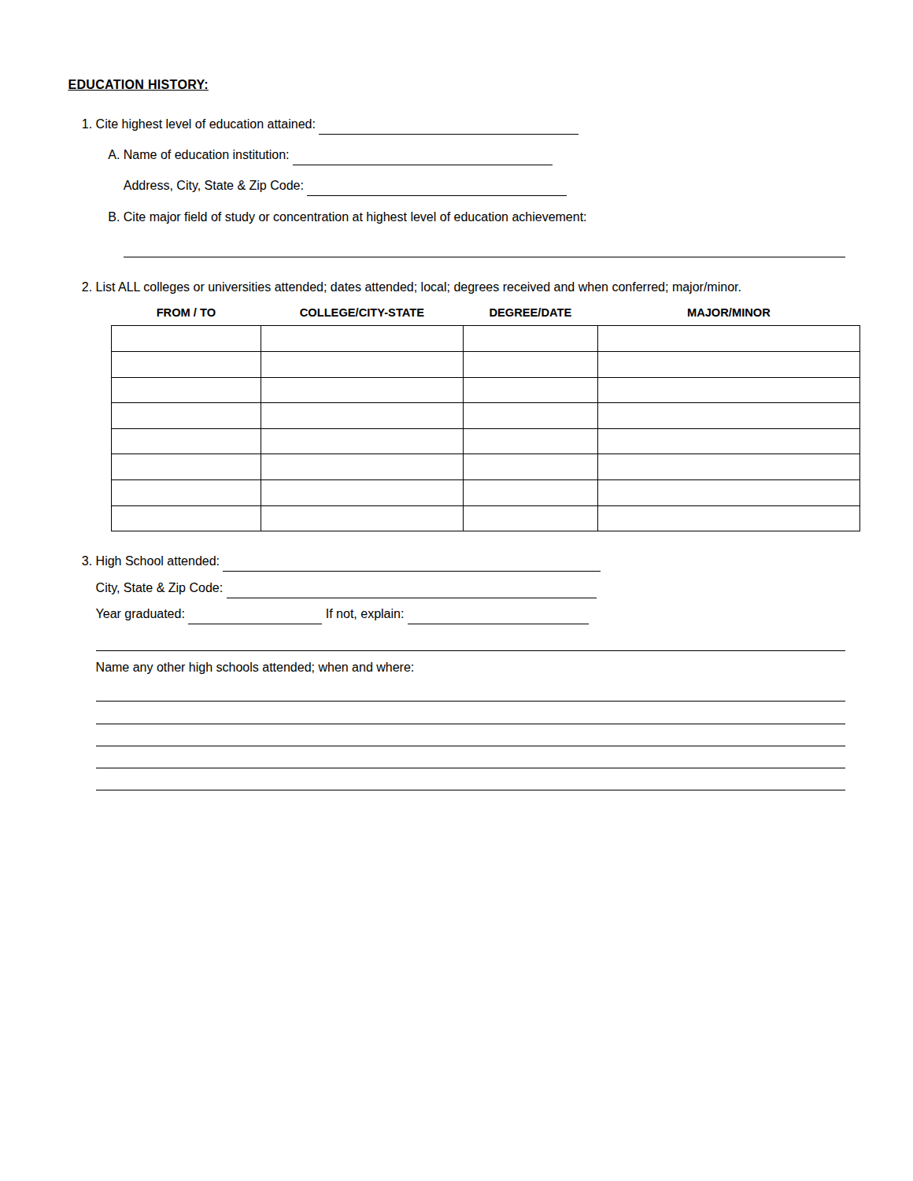EDUCATION HISTORY:
Cite highest level of education attained:
Name of education institution:
Address, City, State & Zip Code:
Cite major field of study or concentration at highest level of education achievement:
List ALL colleges or universities attended; dates attended; local; degrees received and when conferred; major/minor.
| FROM / TO | COLLEGE/CITY-STATE | DEGREE/DATE | MAJOR/MINOR |
| --- | --- | --- | --- |
High School attended:
City, State & Zip Code:
Year graduated: If not, explain:
Name any other high schools attended; when and where: